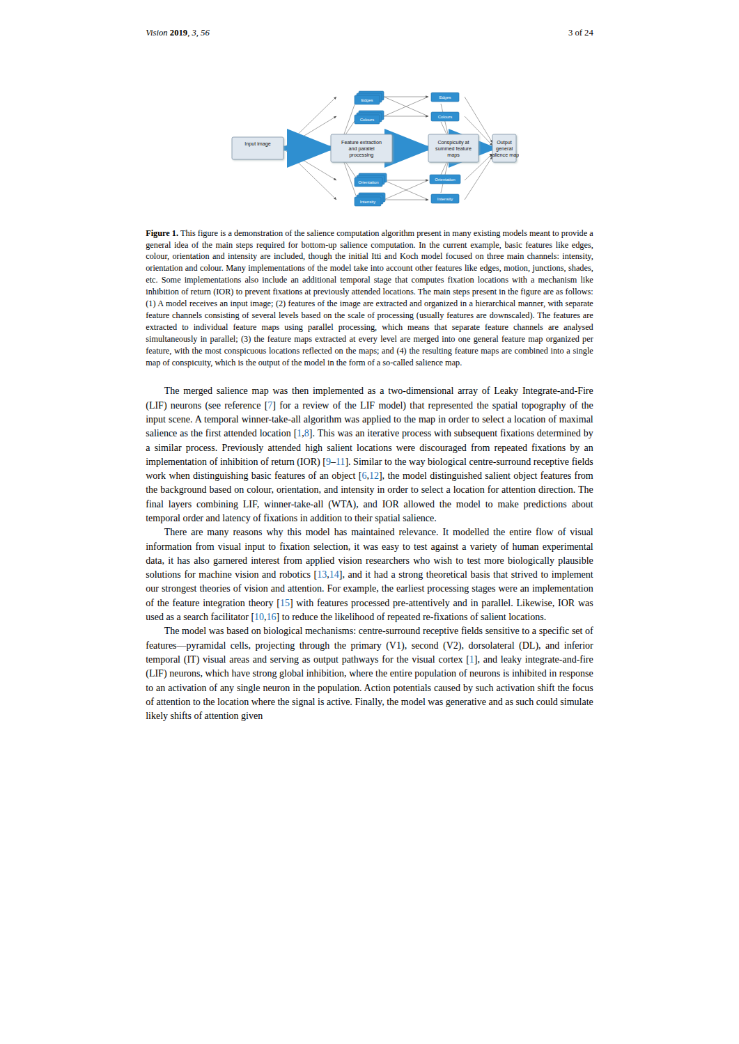Vision 2019, 3, 56
3 of 24
Input image Feature extraction and parallel processing Conspicuity at summed feature maps Output general salience map Edges Colours Orientation Intensity Edges Colours Orientation Intensity
Figure 1. This figure is a demonstration of the salience computation algorithm present in many existing models meant to provide a general idea of the main steps required for bottom-up salience computation. In the current example, basic features like edges, colour, orientation and intensity are included, though the initial Itti and Koch model focused on three main channels: intensity, orientation and colour. Many implementations of the model take into account other features like edges, motion, junctions, shades, etc. Some implementations also include an additional temporal stage that computes fixation locations with a mechanism like inhibition of return (IOR) to prevent fixations at previously attended locations. The main steps present in the figure are as follows: (1) A model receives an input image; (2) features of the image are extracted and organized in a hierarchical manner, with separate feature channels consisting of several levels based on the scale of processing (usually features are downscaled). The features are extracted to individual feature maps using parallel processing, which means that separate feature channels are analysed simultaneously in parallel; (3) the feature maps extracted at every level are merged into one general feature map organized per feature, with the most conspicuous locations reflected on the maps; and (4) the resulting feature maps are combined into a single map of conspicuity, which is the output of the model in the form of a so-called salience map.
The merged salience map was then implemented as a two-dimensional array of Leaky Integrate-and-Fire (LIF) neurons (see reference [7] for a review of the LIF model) that represented the spatial topography of the input scene. A temporal winner-take-all algorithm was applied to the map in order to select a location of maximal salience as the first attended location [1,8]. This was an iterative process with subsequent fixations determined by a similar process. Previously attended high salient locations were discouraged from repeated fixations by an implementation of inhibition of return (IOR) [9–11]. Similar to the way biological centre-surround receptive fields work when distinguishing basic features of an object [6,12], the model distinguished salient object features from the background based on colour, orientation, and intensity in order to select a location for attention direction. The final layers combining LIF, winner-take-all (WTA), and IOR allowed the model to make predictions about temporal order and latency of fixations in addition to their spatial salience.
There are many reasons why this model has maintained relevance. It modelled the entire flow of visual information from visual input to fixation selection, it was easy to test against a variety of human experimental data, it has also garnered interest from applied vision researchers who wish to test more biologically plausible solutions for machine vision and robotics [13,14], and it had a strong theoretical basis that strived to implement our strongest theories of vision and attention. For example, the earliest processing stages were an implementation of the feature integration theory [15] with features processed pre-attentively and in parallel. Likewise, IOR was used as a search facilitator [10,16] to reduce the likelihood of repeated re-fixations of salient locations.
The model was based on biological mechanisms: centre-surround receptive fields sensitive to a specific set of features—pyramidal cells, projecting through the primary (V1), second (V2), dorsolateral (DL), and inferior temporal (IT) visual areas and serving as output pathways for the visual cortex [1], and leaky integrate-and-fire (LIF) neurons, which have strong global inhibition, where the entire population of neurons is inhibited in response to an activation of any single neuron in the population. Action potentials caused by such activation shift the focus of attention to the location where the signal is active. Finally, the model was generative and as such could simulate likely shifts of attention given